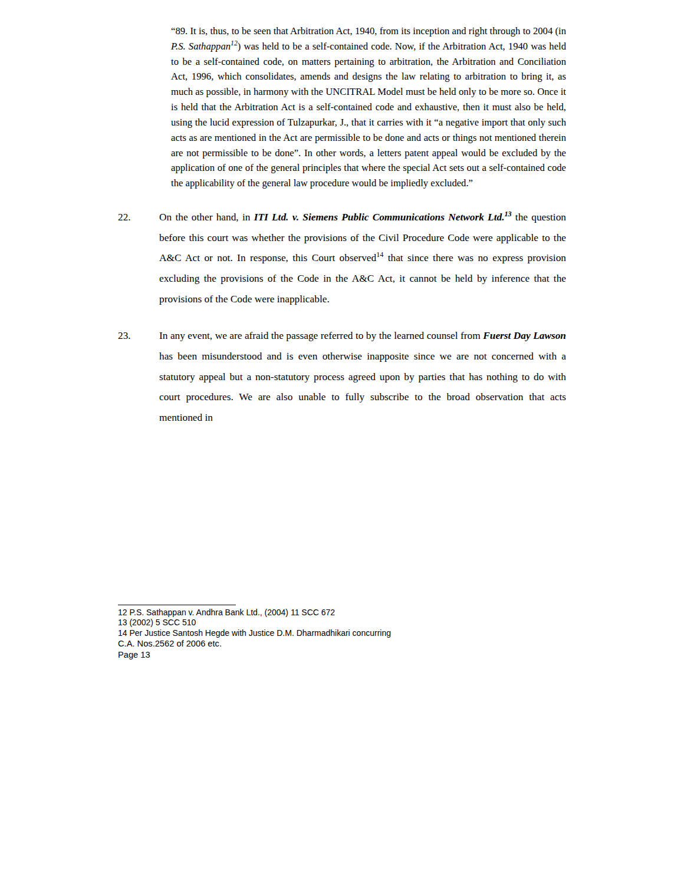“89. It is, thus, to be seen that Arbitration Act, 1940, from its inception and right through to 2004 (in P.S. Sathappan12) was held to be a self-contained code. Now, if the Arbitration Act, 1940 was held to be a self-contained code, on matters pertaining to arbitration, the Arbitration and Conciliation Act, 1996, which consolidates, amends and designs the law relating to arbitration to bring it, as much as possible, in harmony with the UNCITRAL Model must be held only to be more so. Once it is held that the Arbitration Act is a self-contained code and exhaustive, then it must also be held, using the lucid expression of Tulzapurkar, J., that it carries with it “a negative import that only such acts as are mentioned in the Act are permissible to be done and acts or things not mentioned therein are not permissible to be done”. In other words, a letters patent appeal would be excluded by the application of one of the general principles that where the special Act sets out a self-contained code the applicability of the general law procedure would be impliedly excluded.”
22.
On the other hand, in ITI Ltd. v. Siemens Public Communications Network Ltd.13 the question before this court was whether the provisions of the Civil Procedure Code were applicable to the A&C Act or not. In response, this Court observed14 that since there was no express provision excluding the provisions of the Code in the A&C Act, it cannot be held by inference that the provisions of the Code were inapplicable.
23.
In any event, we are afraid the passage referred to by the learned counsel from Fuerst Day Lawson has been misunderstood and is even otherwise inapposite since we are not concerned with a statutory appeal but a non-statutory process agreed upon by parties that has nothing to do with court procedures. We are also unable to fully subscribe to the broad observation that acts mentioned in
12 P.S. Sathappan v. Andhra Bank Ltd., (2004) 11 SCC 672
13 (2002) 5 SCC 510
14 Per Justice Santosh Hegde with Justice D.M. Dharmadhikari concurring
C.A. Nos.2562 of 2006 etc.
Page 13